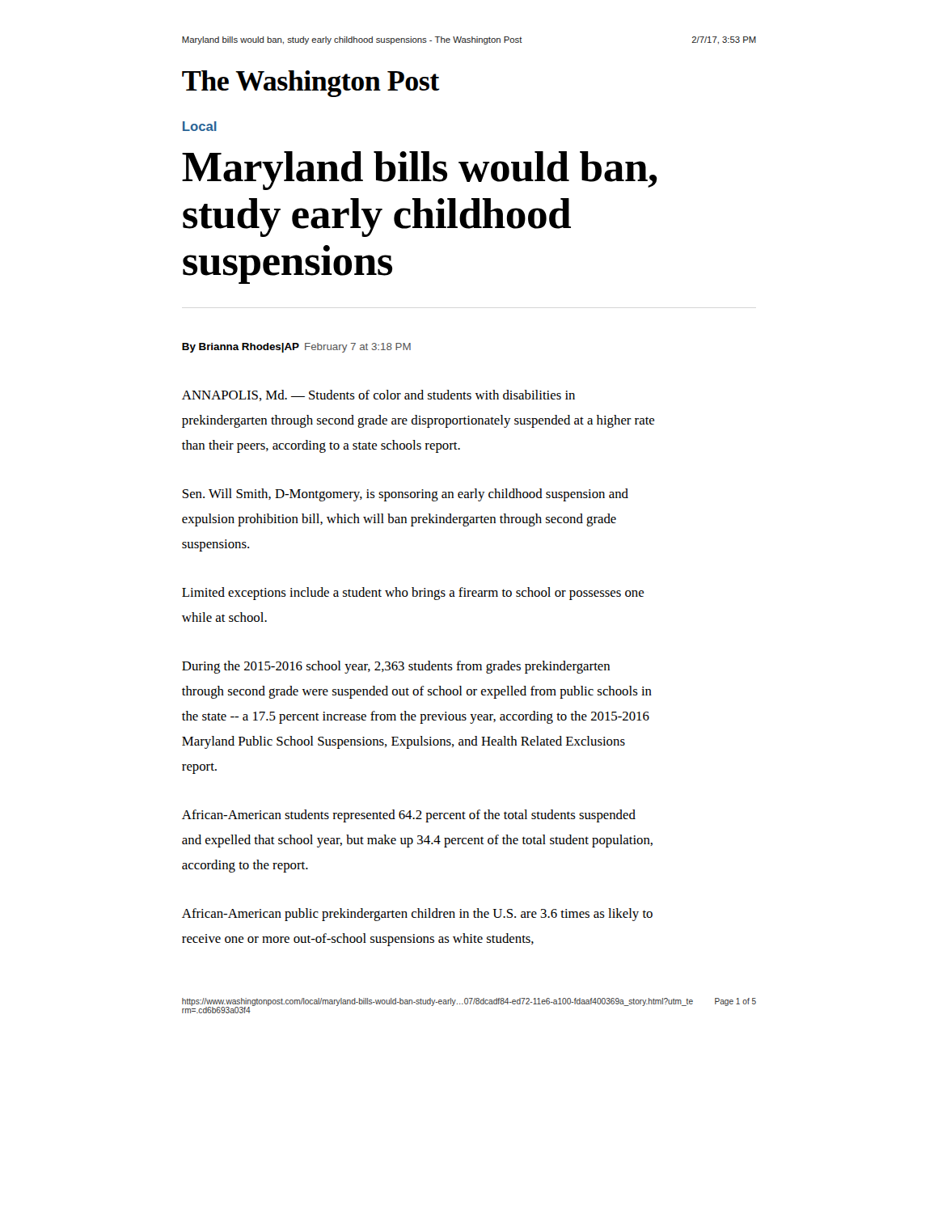Maryland bills would ban, study early childhood suspensions - The Washington Post 2/7/17, 3:53 PM
The Washington Post
Local
Maryland bills would ban, study early childhood suspensions
By Brianna Rhodes|AP February 7 at 3:18 PM
ANNAPOLIS, Md. — Students of color and students with disabilities in prekindergarten through second grade are disproportionately suspended at a higher rate than their peers, according to a state schools report.
Sen. Will Smith, D-Montgomery, is sponsoring an early childhood suspension and expulsion prohibition bill, which will ban prekindergarten through second grade suspensions.
Limited exceptions include a student who brings a firearm to school or possesses one while at school.
During the 2015-2016 school year, 2,363 students from grades prekindergarten through second grade were suspended out of school or expelled from public schools in the state -- a 17.5 percent increase from the previous year, according to the 2015-2016 Maryland Public School Suspensions, Expulsions, and Health Related Exclusions report.
African-American students represented 64.2 percent of the total students suspended and expelled that school year, but make up 34.4 percent of the total student population, according to the report.
African-American public prekindergarten children in the U.S. are 3.6 times as likely to receive one or more out-of-school suspensions as white students,
https://www.washingtonpost.com/local/maryland-bills-would-ban-study-early…07/8dcadf84-ed72-11e6-a100-fdaaf400369a_story.html?utm_term=.cd6b693a03f4 Page 1 of 5